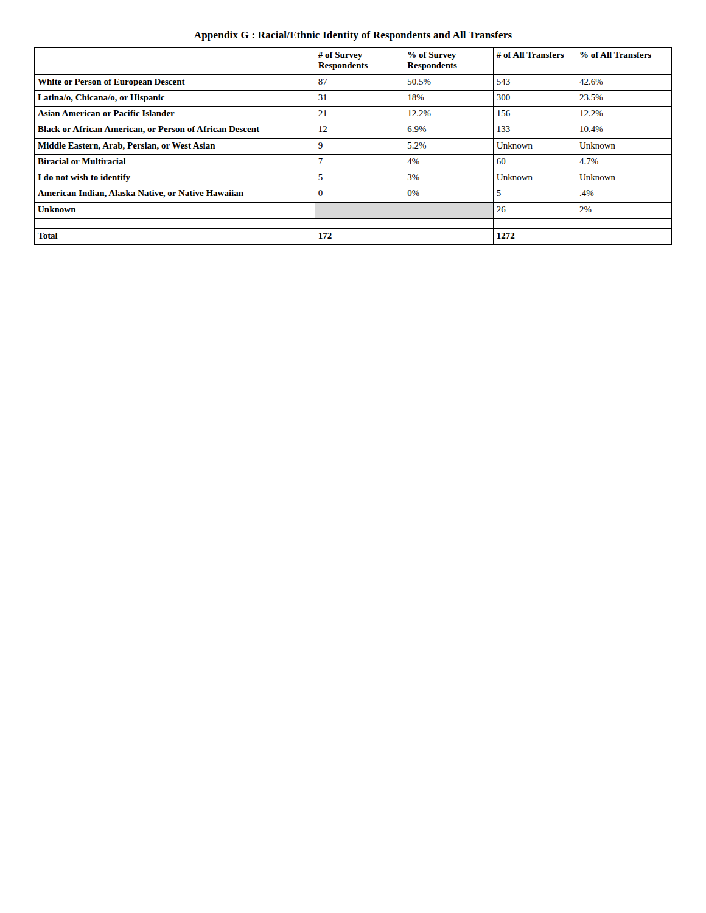Appendix G : Racial/Ethnic Identity of Respondents and All Transfers
| | # of Survey Respondents | % of Survey Respondents | # of All Transfers | % of All Transfers |
| --- | --- | --- | --- | --- |
| White or Person of European Descent | 87 | 50.5% | 543 | 42.6% |
| Latina/o, Chicana/o, or Hispanic | 31 | 18% | 300 | 23.5% |
| Asian American or Pacific Islander | 21 | 12.2% | 156 | 12.2% |
| Black or African American, or Person of African Descent | 12 | 6.9% | 133 | 10.4% |
| Middle Eastern, Arab, Persian, or West Asian | 9 | 5.2% | Unknown | Unknown |
| Biracial or Multiracial | 7 | 4% | 60 | 4.7% |
| I do not wish to identify | 5 | 3% | Unknown | Unknown |
| American Indian, Alaska Native, or Native Hawaiian | 0 | 0% | 5 | .4% |
| Unknown | | | 26 | 2% |
| Total | 172 | | 1272 | |